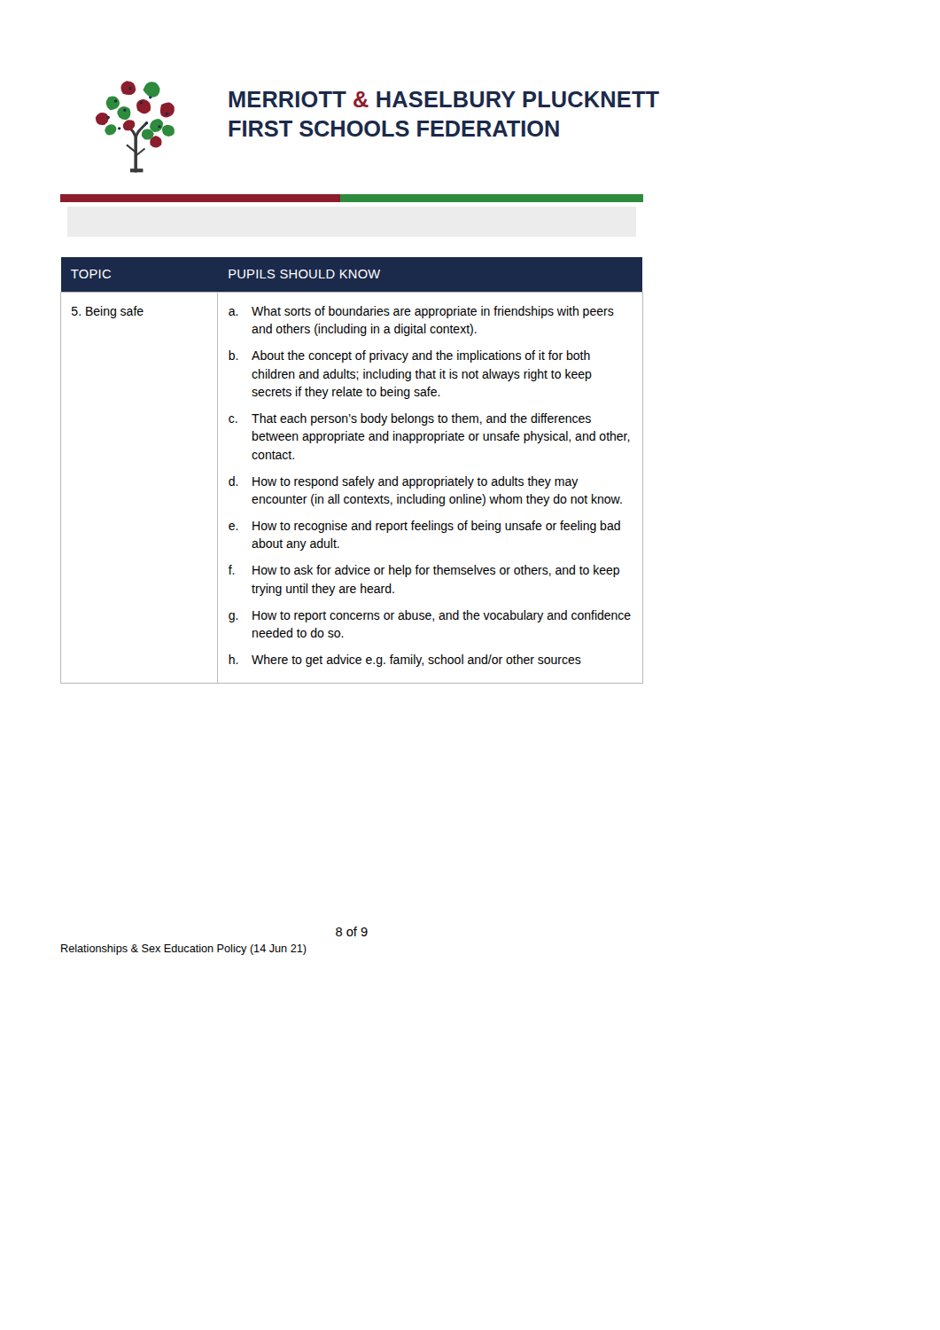MERRIOTT & HASELBURY PLUCKNETT
FIRST SCHOOLS FEDERATION
| TOPIC | PUPILS SHOULD KNOW |
| --- | --- |
| 5. Being safe | a. What sorts of boundaries are appropriate in friendships with peers and others (including in a digital context). b. About the concept of privacy and the implications of it for both children and adults; including that it is not always right to keep secrets if they relate to being safe. c. That each person’s body belongs to them, and the differences between appropriate and inappropriate or unsafe physical, and other, contact. d. How to respond safely and appropriately to adults they may encounter (in all contexts, including online) whom they do not know. e. How to recognise and report feelings of being unsafe or feeling bad about any adult. f. How to ask for advice or help for themselves or others, and to keep trying until they are heard. g. How to report concerns or abuse, and the vocabulary and confidence needed to do so. h. Where to get advice e.g. family, school and/or other sources |
8 of 9
Relationships & Sex Education Policy (14 Jun 21)